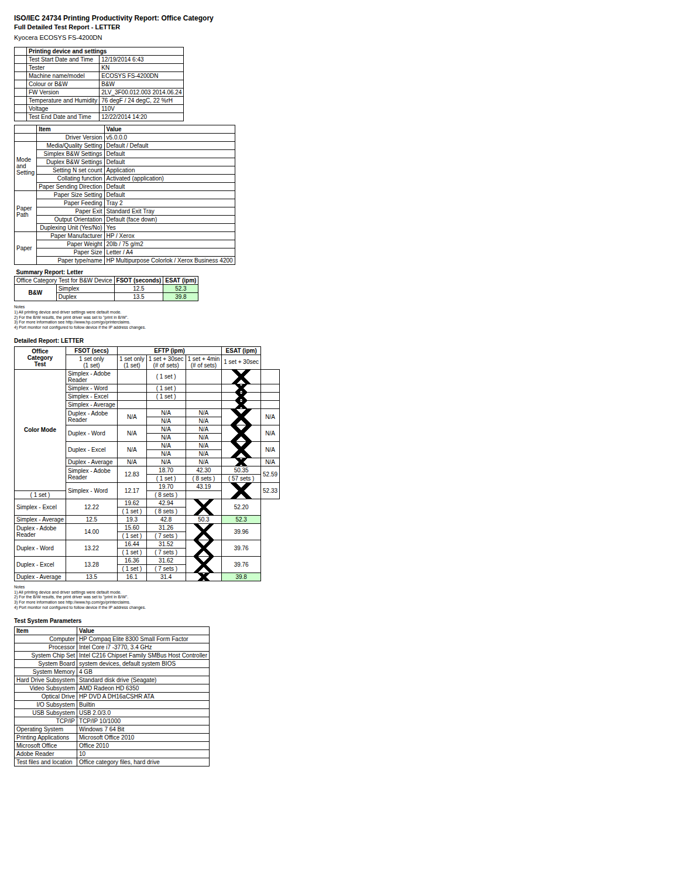ISO/IEC 24734 Printing Productivity Report: Office Category
Full Detailed Test Report - LETTER
Kyocera ECOSYS FS-4200DN
| | Printing device and settings |
| | Test Start Date and Time | 12/19/2014 6:43 |
| | Tester | KN |
| | Machine name/model | ECOSYS FS-4200DN |
| | Colour or B&W | B&W |
| | FW Version | 2LV_3F00.012.003 2014.06.24 |
| | Temperature and Humidity | 76 degF / 24 degC, 22 %rH |
| | Voltage | 110V |
| | Test End Date and Time | 12/22/2014 14:20 |
| | Item | Value |
| | Driver Version | v5.0.0.0 |
| Mode and Setting | Media/Quality Setting | Default / Default |
| Simplex B&W Settings | Default |
| Duplex B&W Settings | Default |
| Setting N set count | Application |
| Collating function | Activated (application) |
| Paper Sending Direction | Default |
| Paper Path | Paper Size Setting | Default |
| Paper Feeding | Tray 2 |
| Paper Exit | Standard Exit Tray |
| Output Orientation | Default (face down) |
| Duplexing Unit (Yes/No) | Yes |
| Paper | Paper Manufacturer | HP / Xerox |
| Paper Weight | 20lb / 75 g/m2 |
| Paper Size | Letter / A4 |
| Paper type/name | HP Multipurpose Colorlok / Xerox Business 4200 |
| Summary Report: Letter |
| Office Category Test for B&W Device | FSOT (seconds) | ESAT (ipm) |
| B&W | Simplex | 12.5 | 52.3 |
| Duplex | 13.5 | 39.8 |
Notes
1) All printing device and driver settings were default mode.
2) For the B/W results, the print driver was set to "print in B/W".
3) For more information see http://www.hp.com/go/printerclaims.
4) Port monitor not configured to follow device if the IP address changes.
Detailed Report: LETTER
| Office Category Test | FSOT (secs) | EFTP (ipm) | ESAT (ipm) |
| 1 set only (1 set) | 1 set only (1 set) | 1 set + 30sec (# of sets) | 1 set + 4min (# of sets) | 1 set + 30sec |
| Color Mode | Simplex - Adobe Reader | | ( 1 set ) | | | |
| Simplex - Word | | ( 1 set ) | | | |
| Simplex - Excel | | ( 1 set ) | | | |
| Simplex - Average | | | | | |
| Duplex - Adobe Reader | N/A | N/A | N/A | | N/A |
| N/A | N/A |
| Duplex - Word | N/A | N/A | N/A | | N/A |
| N/A | N/A |
| Duplex - Excel | N/A | N/A | N/A | | N/A |
| N/A | N/A |
| Duplex - Average | N/A | N/A | N/A | | N/A |
| Simplex - Adobe Reader | 12.83 | 18.70 | 42.30 | 50.35 | 52.59 |
| ( 1 set ) | ( 8 sets ) | ( 57 sets ) |
| Simplex - Word | 12.17 | 19.70 | 43.19 | | 52.33 |
| ( 1 set ) | ( 8 sets ) |
| Simplex - Excel | 12.22 | 19.62 | 42.94 | | 52.20 |
| ( 1 set ) | ( 8 sets ) |
| Simplex - Average | 12.5 | 19.3 | 42.8 | 50.3 | 52.3 |
| Duplex - Adobe Reader | 14.00 | 15.60 | 31.26 | | 39.96 |
| ( 1 set ) | ( 7 sets ) |
| Duplex - Word | 13.22 | 16.44 | 31.52 | | 39.76 |
| ( 1 set ) | ( 7 sets ) |
| Duplex - Excel | 13.28 | 16.36 | 31.62 | | 39.76 |
| ( 1 set ) | ( 7 sets ) |
| Duplex - Average | 13.5 | 16.1 | 31.4 | | 39.8 |
Notes
1) All printing device and driver settings were default mode.
2) For the B/W results, the print driver was set to "print in B/W".
3) For more information see http://www.hp.com/go/printerclaims.
4) Port monitor not configured to follow device if the IP address changes.
Test System Parameters
| Item | Value |
| Computer | HP Compaq Elite 8300 Small Form Factor |
| Processor | Intel Core i7 -3770, 3.4 GHz |
| System Chip Set | Intel C216 Chipset Family SMBus Host Controller |
| System Board | system devices, default system BIOS |
| System Memory | 4 GB |
| Hard Drive Subsystem | Standard disk drive (Seagate) |
| Video Subsystem | AMD Radeon HD 6350 |
| Optical Drive | HP DVD A DH16aCSHR ATA |
| I/O Subsystem | Builtin |
| USB Subsystem | USB 2.0/3.0 |
| TCP/IP | TCP/IP 10/1000 |
| Operating System | Windows 7 64 Bit |
| Printing Applications | Microsoft Office 2010 |
| Microsoft Office | Office 2010 |
| Adobe Reader | 10 |
| Test files and location | Office category files, hard drive |